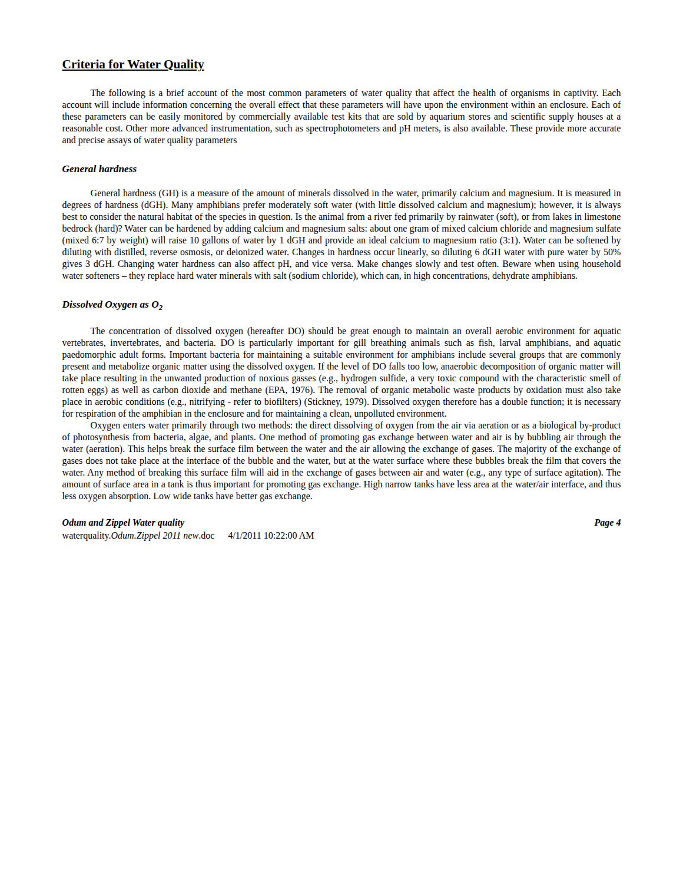Criteria for Water Quality
The following is a brief account of the most common parameters of water quality that affect the health of organisms in captivity. Each account will include information concerning the overall effect that these parameters will have upon the environment within an enclosure. Each of these parameters can be easily monitored by commercially available test kits that are sold by aquarium stores and scientific supply houses at a reasonable cost. Other more advanced instrumentation, such as spectrophotometers and pH meters, is also available. These provide more accurate and precise assays of water quality parameters
General hardness
General hardness (GH) is a measure of the amount of minerals dissolved in the water, primarily calcium and magnesium. It is measured in degrees of hardness (dGH). Many amphibians prefer moderately soft water (with little dissolved calcium and magnesium); however, it is always best to consider the natural habitat of the species in question. Is the animal from a river fed primarily by rainwater (soft), or from lakes in limestone bedrock (hard)? Water can be hardened by adding calcium and magnesium salts: about one gram of mixed calcium chloride and magnesium sulfate (mixed 6:7 by weight) will raise 10 gallons of water by 1 dGH and provide an ideal calcium to magnesium ratio (3:1). Water can be softened by diluting with distilled, reverse osmosis, or deionized water. Changes in hardness occur linearly, so diluting 6 dGH water with pure water by 50% gives 3 dGH. Changing water hardness can also affect pH, and vice versa. Make changes slowly and test often. Beware when using household water softeners – they replace hard water minerals with salt (sodium chloride), which can, in high concentrations, dehydrate amphibians.
Dissolved Oxygen as O2
The concentration of dissolved oxygen (hereafter DO) should be great enough to maintain an overall aerobic environment for aquatic vertebrates, invertebrates, and bacteria. DO is particularly important for gill breathing animals such as fish, larval amphibians, and aquatic paedomorphic adult forms. Important bacteria for maintaining a suitable environment for amphibians include several groups that are commonly present and metabolize organic matter using the dissolved oxygen. If the level of DO falls too low, anaerobic decomposition of organic matter will take place resulting in the unwanted production of noxious gasses (e.g., hydrogen sulfide, a very toxic compound with the characteristic smell of rotten eggs) as well as carbon dioxide and methane (EPA, 1976). The removal of organic metabolic waste products by oxidation must also take place in aerobic conditions (e.g., nitrifying - refer to biofilters) (Stickney, 1979). Dissolved oxygen therefore has a double function; it is necessary for respiration of the amphibian in the enclosure and for maintaining a clean, unpolluted environment.
Oxygen enters water primarily through two methods: the direct dissolving of oxygen from the air via aeration or as a biological by-product of photosynthesis from bacteria, algae, and plants. One method of promoting gas exchange between water and air is by bubbling air through the water (aeration). This helps break the surface film between the water and the air allowing the exchange of gases. The majority of the exchange of gases does not take place at the interface of the bubble and the water, but at the water surface where these bubbles break the film that covers the water. Any method of breaking this surface film will aid in the exchange of gases between air and water (e.g., any type of surface agitation). The amount of surface area in a tank is thus important for promoting gas exchange. High narrow tanks have less area at the water/air interface, and thus less oxygen absorption. Low wide tanks have better gas exchange.
Odum and Zippel Water quality Page 4
waterquality.Odum.Zippel 2011 new.doc 4/1/2011 10:22:00 AM